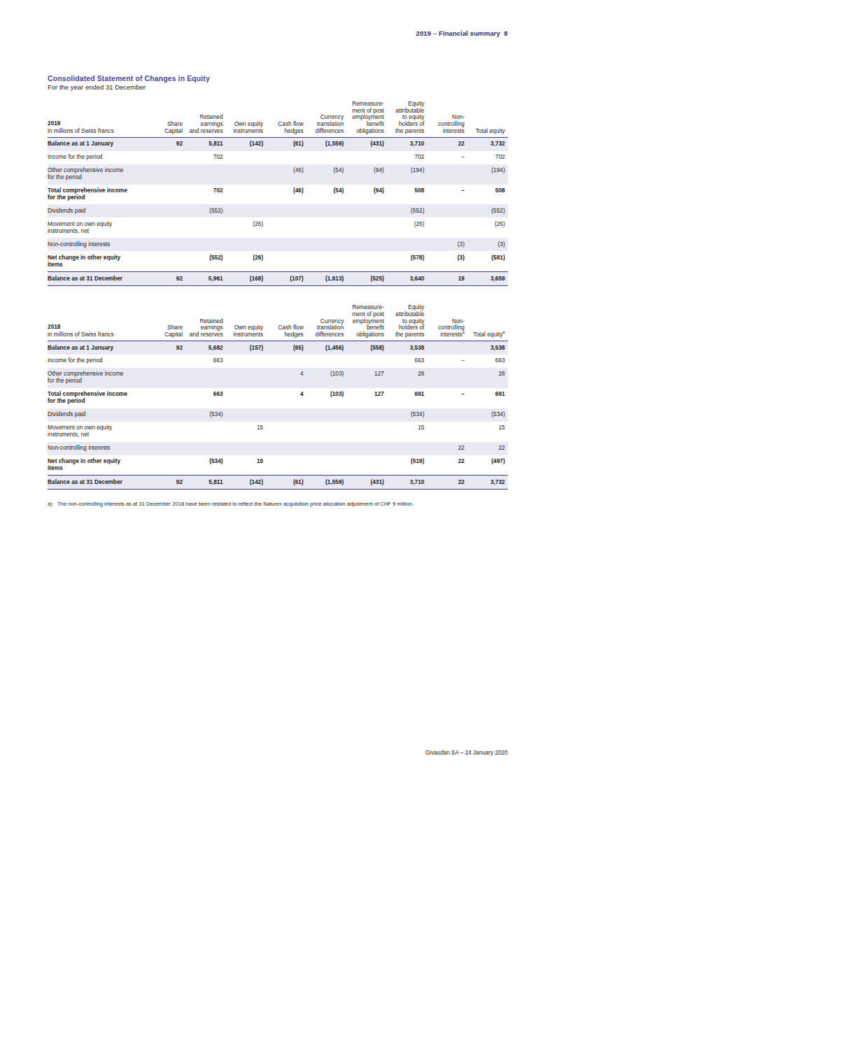2019 – Financial summary 8
Consolidated Statement of Changes in Equity
For the year ended 31 December
| 2019 in millions of Swiss francs | Share Capital | Retained earnings and reserves | Own equity instruments | Cash flow hedges | Currency translation differences | Remeasure- ment of post employment benefit obligations | Equity attributable to equity holders of the parents | Non- controlling interests | Total equity |
| --- | --- | --- | --- | --- | --- | --- | --- | --- | --- |
| Balance as at 1 January | 92 | 5,811 | (142) | (61) | (1,559) | (431) | 3,710 | 22 | 3,732 |
| Income for the period | | 702 | | | | | 702 | – | 702 |
| Other comprehensive income for the period | | | | (46) | (54) | (94) | (194) | | (194) |
| Total comprehensive income for the period | | 702 | | (46) | (54) | (94) | 508 | – | 508 |
| Dividends paid | | (552) | | | | | (552) | | (552) |
| Movement on own equity instruments, net | | | (26) | | | | (26) | | (26) |
| Non-controlling interests | | | | | | | | (3) | (3) |
| Net change in other equity items | | (552) | (26) | | | | (578) | (3) | (581) |
| Balance as at 31 December | 92 | 5,961 | (168) | (107) | (1,613) | (525) | 3,640 | 19 | 3,659 |
| 2018 in millions of Swiss francs | Share Capital | Retained earnings and reserves | Own equity instruments | Cash flow hedges | Currency translation differences | Remeasure- ment of post employment benefit obligations | Equity attributable to equity holders of the parents | Non- controlling interests a | Total equity a |
| --- | --- | --- | --- | --- | --- | --- | --- | --- | --- |
| Balance as at 1 January | 92 | 5,682 | (157) | (65) | (1,456) | (558) | 3,538 | | 3,538 |
| Income for the period | | 663 | | | | | 663 | – | 663 |
| Other comprehensive income for the period | | | | 4 | (103) | 127 | 28 | | 28 |
| Total comprehensive income for the period | | 663 | | 4 | (103) | 127 | 691 | – | 691 |
| Dividends paid | | (534) | | | | | (534) | | (534) |
| Movement on own equity instruments, net | | | 15 | | | | 15 | | 15 |
| Non-controlling interests | | | | | | | | 22 | 22 |
| Net change in other equity items | | (534) | 15 | | | | (519) | 22 | (497) |
| Balance as at 31 December | 92 | 5,811 | (142) | (61) | (1,559) | (431) | 3,710 | 22 | 3,732 |
a) The non-controlling interests as at 31 December 2018 have been restated to reflect the Naturex acquisition price allocation adjustment of CHF 9 million.
Givaudan SA – 24 January 2020